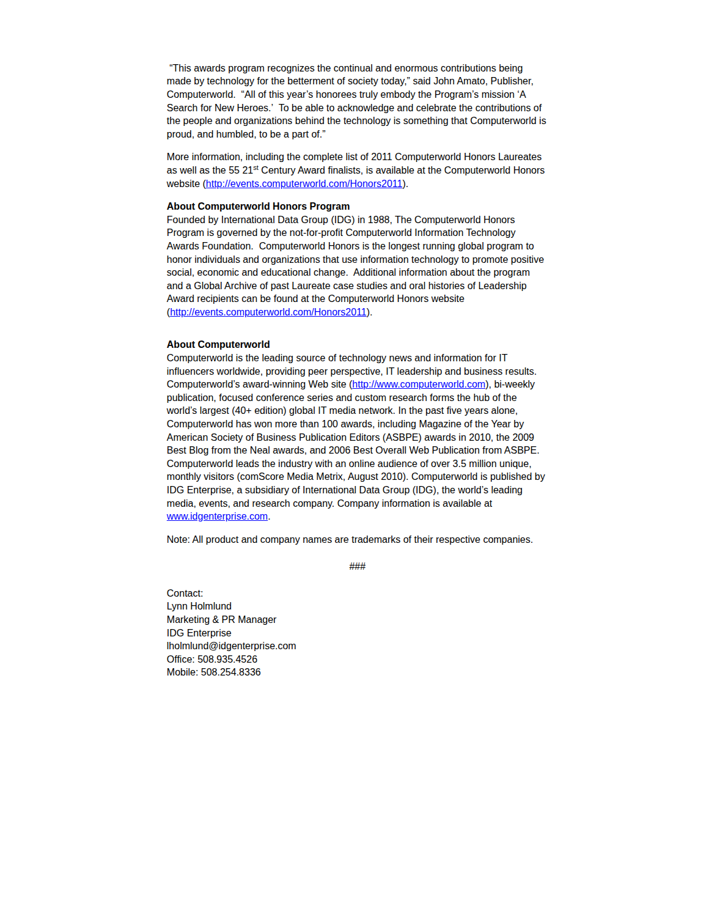“This awards program recognizes the continual and enormous contributions being made by technology for the betterment of society today,” said John Amato, Publisher, Computerworld. “All of this year’s honorees truly embody the Program’s mission ‘A Search for New Heroes.’ To be able to acknowledge and celebrate the contributions of the people and organizations behind the technology is something that Computerworld is proud, and humbled, to be a part of.”
More information, including the complete list of 2011 Computerworld Honors Laureates as well as the 55 21st Century Award finalists, is available at the Computerworld Honors website (http://events.computerworld.com/Honors2011).
About Computerworld Honors Program
Founded by International Data Group (IDG) in 1988, The Computerworld Honors Program is governed by the not-for-profit Computerworld Information Technology Awards Foundation. Computerworld Honors is the longest running global program to honor individuals and organizations that use information technology to promote positive social, economic and educational change. Additional information about the program and a Global Archive of past Laureate case studies and oral histories of Leadership Award recipients can be found at the Computerworld Honors website (http://events.computerworld.com/Honors2011).
About Computerworld
Computerworld is the leading source of technology news and information for IT influencers worldwide, providing peer perspective, IT leadership and business results. Computerworld’s award-winning Web site (http://www.computerworld.com), bi-weekly publication, focused conference series and custom research forms the hub of the world’s largest (40+ edition) global IT media network. In the past five years alone, Computerworld has won more than 100 awards, including Magazine of the Year by American Society of Business Publication Editors (ASBPE) awards in 2010, the 2009 Best Blog from the Neal awards, and 2006 Best Overall Web Publication from ASBPE. Computerworld leads the industry with an online audience of over 3.5 million unique, monthly visitors (comScore Media Metrix, August 2010). Computerworld is published by IDG Enterprise, a subsidiary of International Data Group (IDG), the world’s leading media, events, and research company. Company information is available at www.idgenterprise.com.
Note: All product and company names are trademarks of their respective companies.
###
Contact:
Lynn Holmlund
Marketing & PR Manager
IDG Enterprise
lholmlund@idgenterprise.com
Office: 508.935.4526
Mobile: 508.254.8336